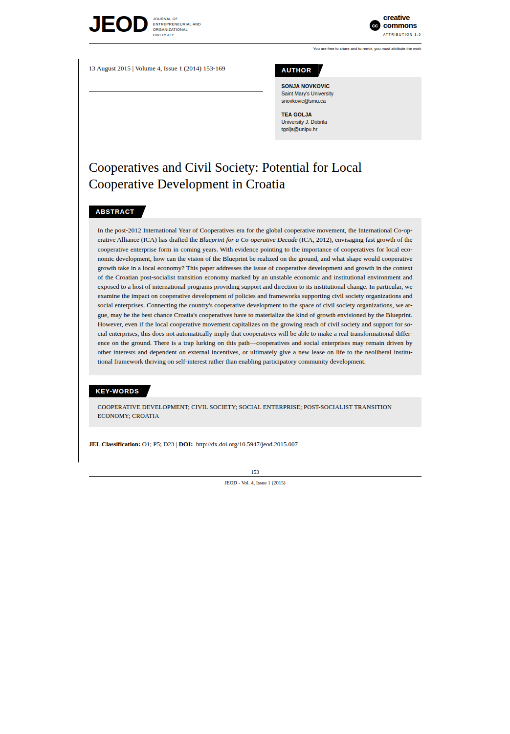JEOD
JOURNAL OF
ENTREPRENEURIAL AND
ORGANIZATIONAL
DIVERSITY
cc creative
commons
ATTRIBUTION 3.0
You are free to share and to remix, you must attribute the work
13 August 2015 | Volume 4, Issue 1 (2014) 153-169
AUTHOR
SONJA NOVKOVIC
Saint Mary's University
snovkovic@smu.ca
TEA GOLJA
University J. Dobrila
tgolja@unipu.hr
Cooperatives and Civil Society: Potential for Local
Cooperative Development in Croatia
ABSTRACT
In the post-2012 International Year of Cooperatives era for the global cooperative movement, the International Co-operative Alliance (ICA) has drafted the Blueprint for a Co-operative Decade (ICA, 2012), envisaging fast growth of the cooperative enterprise form in coming years. With evidence pointing to the importance of cooperatives for local economic development, how can the vision of the Blueprint be realized on the ground, and what shape would cooperative growth take in a local economy? This paper addresses the issue of cooperative development and growth in the context of the Croatian post-socialist transition economy marked by an unstable economic and institutional environment and exposed to a host of international programs providing support and direction to its institutional change. In particular, we examine the impact on cooperative development of policies and frameworks supporting civil society organizations and social enterprises. Connecting the country's cooperative development to the space of civil society organizations, we argue, may be the best chance Croatia's cooperatives have to materialize the kind of growth envisioned by the Blueprint. However, even if the local cooperative movement capitalizes on the growing reach of civil society and support for social enterprises, this does not automatically imply that cooperatives will be able to make a real transformational difference on the ground. There is a trap lurking on this path—cooperatives and social enterprises may remain driven by other interests and dependent on external incentives, or ultimately give a new lease on life to the neoliberal institutional framework thriving on self-interest rather than enabling participatory community development.
KEY-WORDS
COOPERATIVE DEVELOPMENT; CIVIL SOCIETY; SOCIAL ENTERPRISE; POST-SOCIALIST TRANSITION ECONOMY; CROATIA
JEL Classification: O1; P5; D23 | DOI: http://dx.doi.org/10.5947/jeod.2015.007
153
JEOD - Vol. 4, Issue 1 (2015)